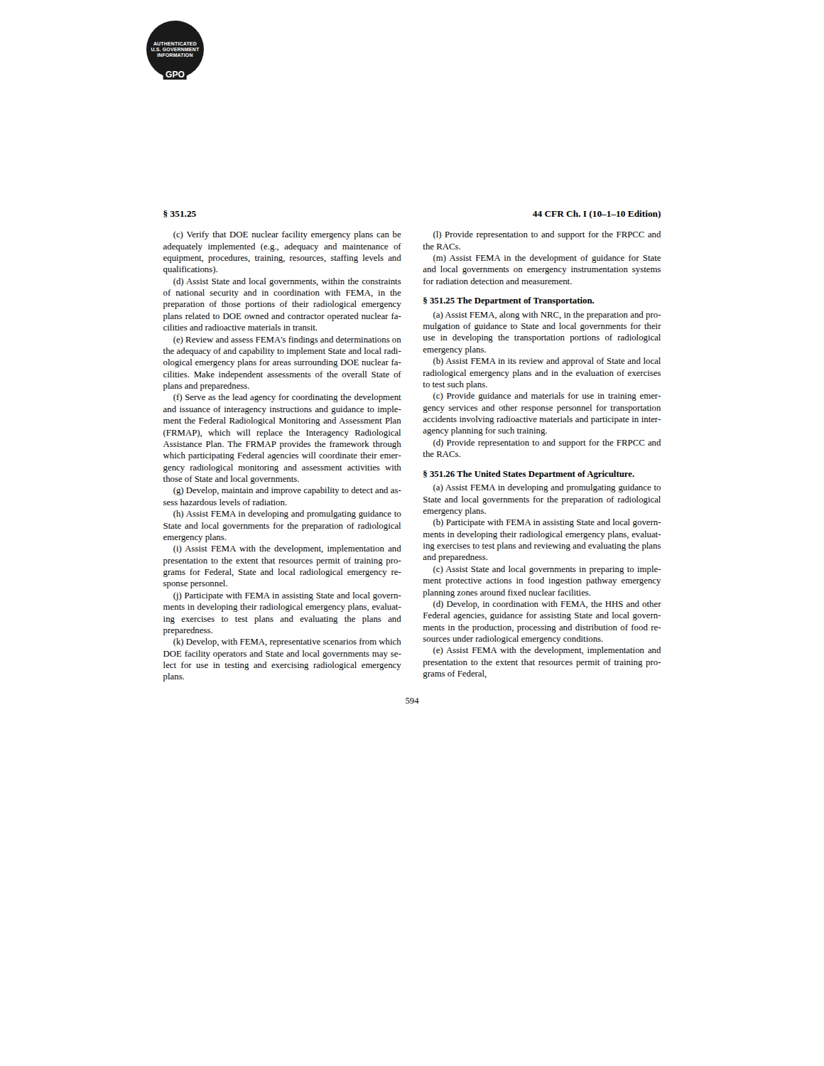AUTHENTICATED
U.S. GOVERNMENT
INFORMATION
GPO
§ 351.25
44 CFR Ch. I (10–1–10 Edition)
(c) Verify that DOE nuclear facility emergency plans can be adequately implemented (e.g., adequacy and maintenance of equipment, procedures, training, resources, staffing levels and qualifications).
(d) Assist State and local governments, within the constraints of national security and in coordination with FEMA, in the preparation of those portions of their radiological emergency plans related to DOE owned and contractor operated nuclear facilities and radioactive materials in transit.
(e) Review and assess FEMA's findings and determinations on the adequacy of and capability to implement State and local radiological emergency plans for areas surrounding DOE nuclear facilities. Make independent assessments of the overall State of plans and preparedness.
(f) Serve as the lead agency for coordinating the development and issuance of interagency instructions and guidance to implement the Federal Radiological Monitoring and Assessment Plan (FRMAP), which will replace the Interagency Radiological Assistance Plan. The FRMAP provides the framework through which participating Federal agencies will coordinate their emergency radiological monitoring and assessment activities with those of State and local governments.
(g) Develop, maintain and improve capability to detect and assess hazardous levels of radiation.
(h) Assist FEMA in developing and promulgating guidance to State and local governments for the preparation of radiological emergency plans.
(i) Assist FEMA with the development, implementation and presentation to the extent that resources permit of training programs for Federal, State and local radiological emergency response personnel.
(j) Participate with FEMA in assisting State and local governments in developing their radiological emergency plans, evaluating exercises to test plans and evaluating the plans and preparedness.
(k) Develop, with FEMA, representative scenarios from which DOE facility operators and State and local governments may select for use in testing and exercising radiological emergency plans.
(l) Provide representation to and support for the FRPCC and the RACs.
(m) Assist FEMA in the development of guidance for State and local governments on emergency instrumentation systems for radiation detection and measurement.
§ 351.25 The Department of Transportation.
(a) Assist FEMA, along with NRC, in the preparation and promulgation of guidance to State and local governments for their use in developing the transportation portions of radiological emergency plans.
(b) Assist FEMA in its review and approval of State and local radiological emergency plans and in the evaluation of exercises to test such plans.
(c) Provide guidance and materials for use in training emergency services and other response personnel for transportation accidents involving radioactive materials and participate in interagency planning for such training.
(d) Provide representation to and support for the FRPCC and the RACs.
§ 351.26 The United States Department of Agriculture.
(a) Assist FEMA in developing and promulgating guidance to State and local governments for the preparation of radiological emergency plans.
(b) Participate with FEMA in assisting State and local governments in developing their radiological emergency plans, evaluating exercises to test plans and reviewing and evaluating the plans and preparedness.
(c) Assist State and local governments in preparing to implement protective actions in food ingestion pathway emergency planning zones around fixed nuclear facilities.
(d) Develop, in coordination with FEMA, the HHS and other Federal agencies, guidance for assisting State and local governments in the production, processing and distribution of food resources under radiological emergency conditions.
(e) Assist FEMA with the development, implementation and presentation to the extent that resources permit of training programs of Federal,
594